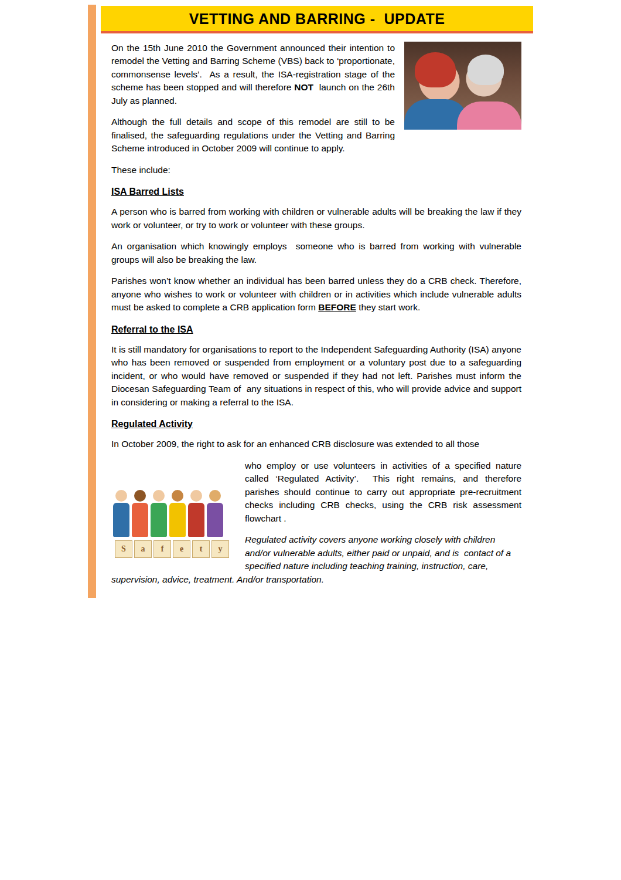VETTING AND BARRING - UPDATE
On the 15th June 2010 the Government announced their intention to remodel the Vetting and Barring Scheme (VBS) back to ‘proportionate, commonsense levels’. As a result, the ISA-registration stage of the scheme has been stopped and will therefore NOT launch on the 26th July as planned.
Although the full details and scope of this remodel are still to be finalised, the safeguarding regulations under the Vetting and Barring Scheme introduced in October 2009 will continue to apply.
These include:
ISA Barred Lists
A person who is barred from working with children or vulnerable adults will be breaking the law if they work or volunteer, or try to work or volunteer with these groups.
An organisation which knowingly employs someone who is barred from working with vulnerable groups will also be breaking the law.
Parishes won’t know whether an individual has been barred unless they do a CRB check. Therefore, anyone who wishes to work or volunteer with children or in activities which include vulnerable adults must be asked to complete a CRB application form BEFORE they start work.
Referral to the ISA
It is still mandatory for organisations to report to the Independent Safeguarding Authority (ISA) anyone who has been removed or suspended from employment or a voluntary post due to a safeguarding incident, or who would have removed or suspended if they had not left. Parishes must inform the Diocesan Safeguarding Team of any situations in respect of this, who will provide advice and support in considering or making a referral to the ISA.
Regulated Activity
In October 2009, the right to ask for an enhanced CRB disclosure was extended to all those
S
a
f
e
t
y
who employ or use volunteers in activities of a specified nature called ‘Regulated Activity’. This right remains, and therefore parishes should continue to carry out appropriate pre-recruitment checks including CRB checks, using the CRB risk assessment flowchart .
Regulated activity covers anyone working closely with children and/or vulnerable adults, either paid or unpaid, and is contact of a specified nature including teaching training, instruction, care, supervision, advice, treatment. And/or transportation.